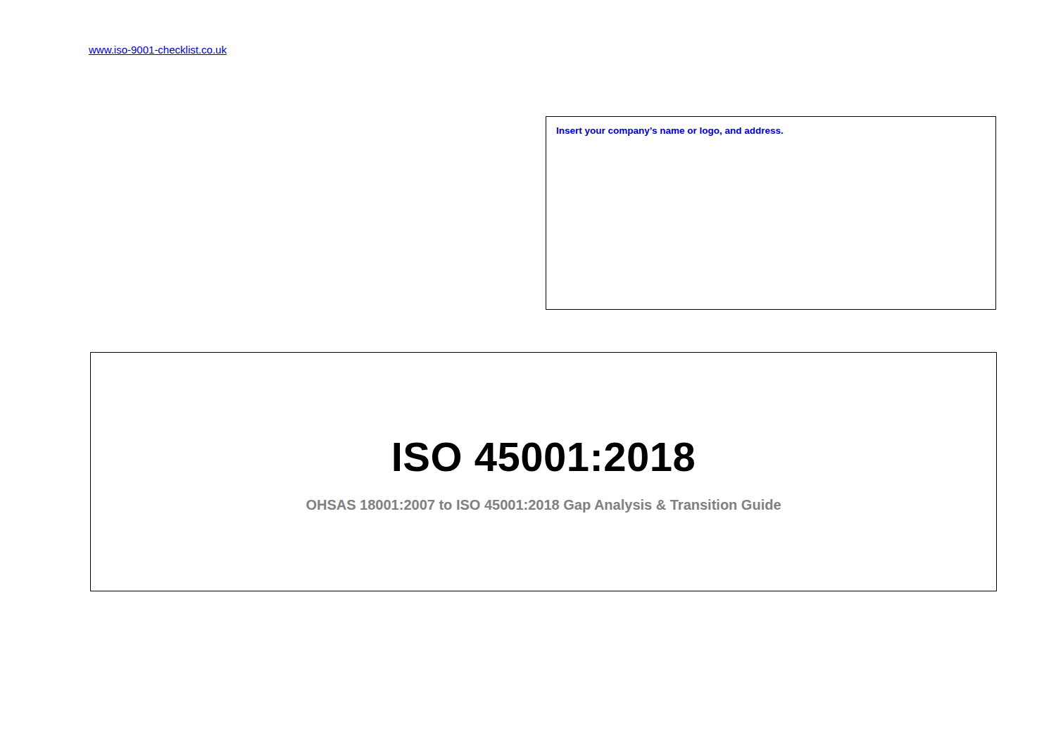www.iso-9001-checklist.co.uk
Insert your company’s name or logo, and address.
ISO 45001:2018
OHSAS 18001:2007 to ISO 45001:2018 Gap Analysis & Transition Guide